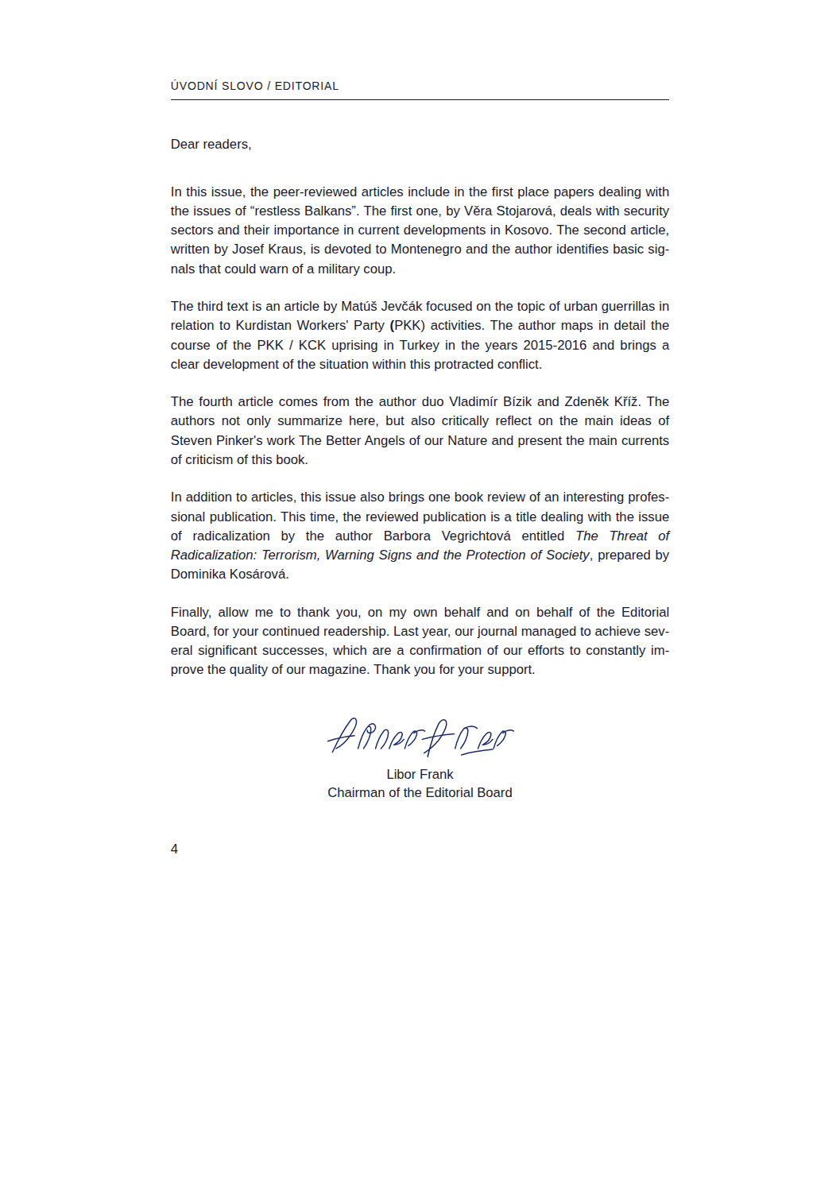ÚVODNÍ SLOVO / EDITORIAL
Dear readers,
In this issue, the peer-reviewed articles include in the first place papers dealing with the issues of “restless Balkans”. The first one, by Věra Stojarová, deals with security sectors and their importance in current developments in Kosovo. The second article, written by Josef Kraus, is devoted to Montenegro and the author identifies basic signals that could warn of a military coup.
The third text is an article by Matúš Jevčák focused on the topic of urban guerrillas in relation to Kurdistan Workers' Party (PKK) activities. The author maps in detail the course of the PKK / KCK uprising in Turkey in the years 2015-2016 and brings a clear development of the situation within this protracted conflict.
The fourth article comes from the author duo Vladimír Bízik and Zdeněk Kříž. The authors not only summarize here, but also critically reflect on the main ideas of Steven Pinker's work The Better Angels of our Nature and present the main currents of criticism of this book.
In addition to articles, this issue also brings one book review of an interesting professional publication. This time, the reviewed publication is a title dealing with the issue of radicalization by the author Barbora Vegrichtová entitled The Threat of Radicalization: Terrorism, Warning Signs and the Protection of Society, prepared by Dominika Kosárová.
Finally, allow me to thank you, on my own behalf and on behalf of the Editorial Board, for your continued readership. Last year, our journal managed to achieve several significant successes, which are a confirmation of our efforts to constantly improve the quality of our magazine. Thank you for your support.
Libor Frank
Chairman of the Editorial Board
4